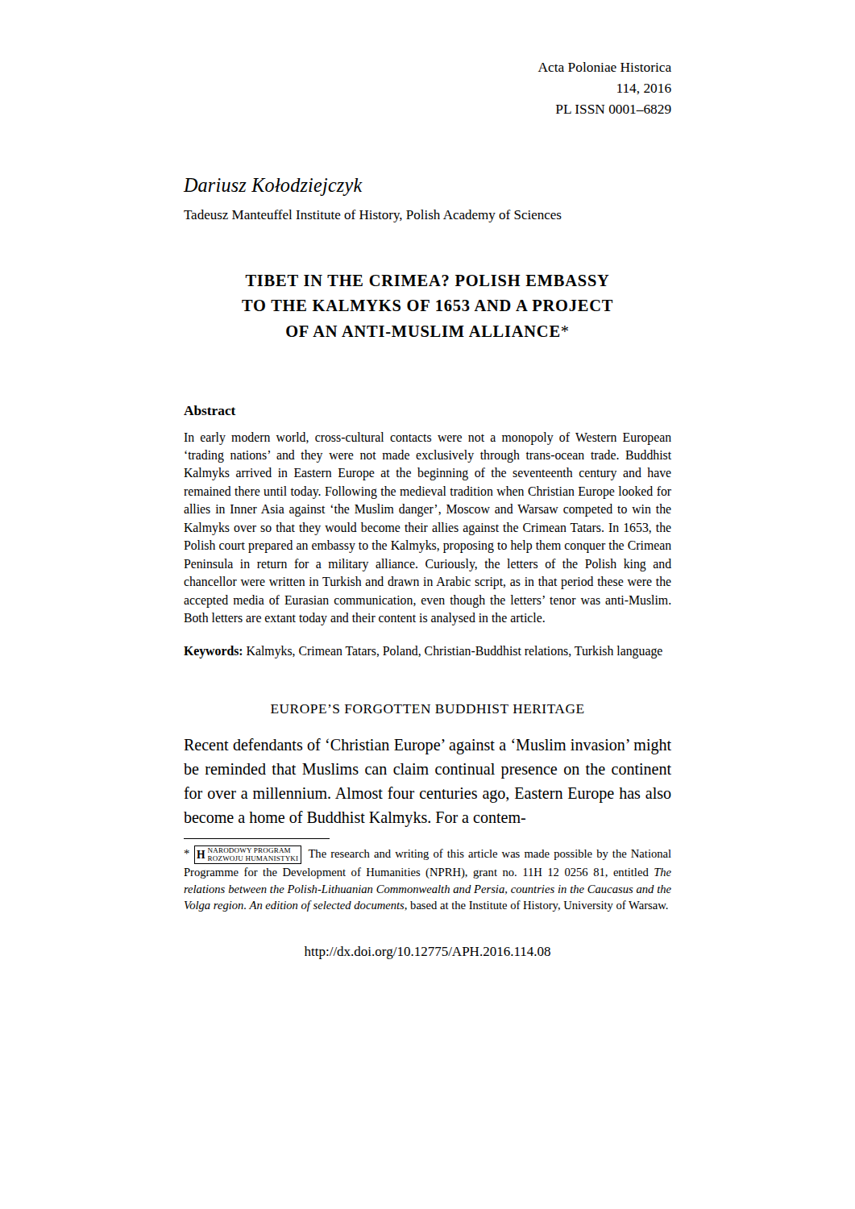Acta Poloniae Historica
114, 2016
PL ISSN 0001–6829
Dariusz Kołodziejczyk
Tadeusz Manteuffel Institute of History, Polish Academy of Sciences
Tibet in the Crimea? Polish Embassy
to the Kalmyks of 1653 and a Project
of an Anti-Muslim Alliance*
Abstract
In early modern world, cross-cultural contacts were not a monopoly of Western European ‘trading nations’ and they were not made exclusively through trans-ocean trade. Buddhist Kalmyks arrived in Eastern Europe at the beginning of the seventeenth century and have remained there until today. Following the medieval tradition when Christian Europe looked for allies in Inner Asia against ‘the Muslim danger’, Moscow and Warsaw competed to win the Kalmyks over so that they would become their allies against the Crimean Tatars. In 1653, the Polish court prepared an embassy to the Kalmyks, proposing to help them conquer the Crimean Peninsula in return for a military alliance. Curiously, the letters of the Polish king and chancellor were written in Turkish and drawn in Arabic script, as in that period these were the accepted media of Eurasian communication, even though the letters’ tenor was anti-Muslim. Both letters are extant today and their content is analysed in the article.
Keywords: Kalmyks, Crimean Tatars, Poland, Christian-Buddhist relations, Turkish language
Europe’s Forgotten Buddhist Heritage
Recent defendants of ‘Christian Europe’ against a ‘Muslim invasion’ might be reminded that Muslims can claim continual presence on the continent for over a millennium. Almost four centuries ago, Eastern Europe has also become a home of Buddhist Kalmyks. For a contem-
*HNARODOWY PROGRAM
ROZWOJU HUMANISTYKI The research and writing of this article was made possible by the National Programme for the Development of Humanities (NPRH), grant no. 11H 12 0256 81, entitled The relations between the Polish-Lithuanian Commonwealth and Persia, countries in the Caucasus and the Volga region. An edition of selected documents, based at the Institute of History, University of Warsaw.
http://dx.doi.org/10.12775/APH.2016.114.08